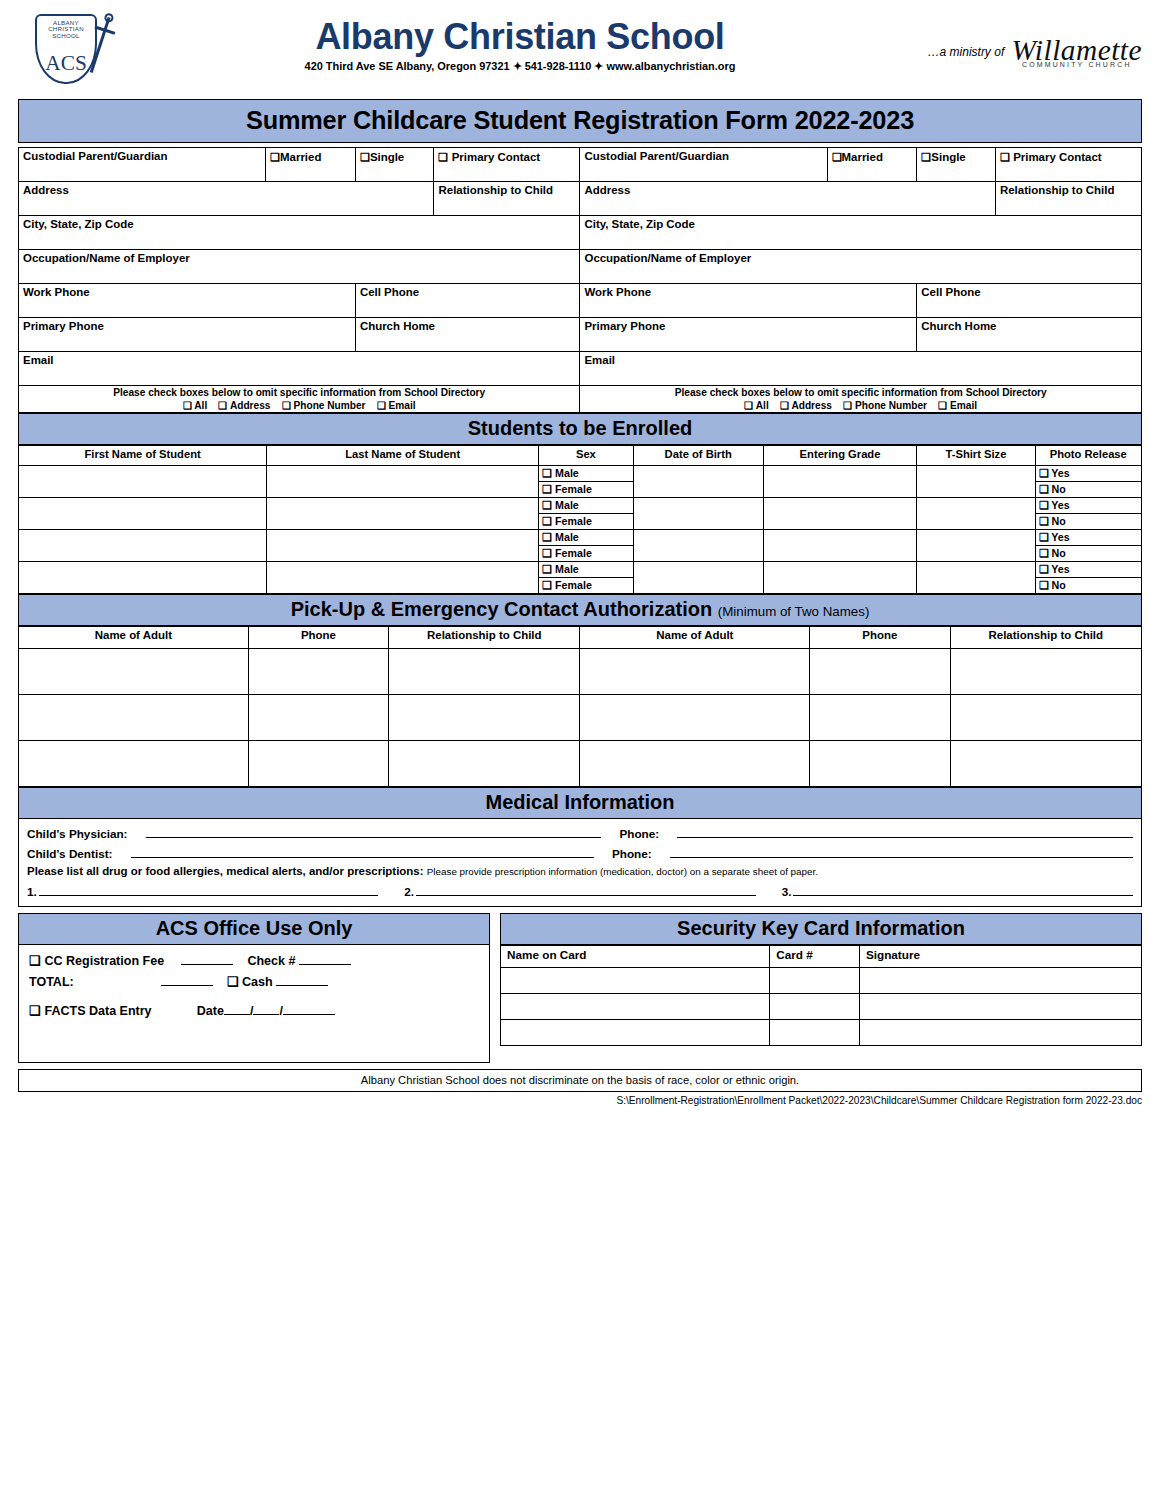ALBANY CHRISTIAN SCHOOL ACS
Albany Christian School
420 Third Ave SE Albany, Oregon 97321 ✦ 541-928-1110 ✦ www.albanychristian.org
…a ministry of Willamette COMMUNITY CHURCH
Summer Childcare Student Registration Form 2022-2023
| Custodial Parent/Guardian | ❑ Married | ❑ Single | ❑ Primary Contact | Custodial Parent/Guardian | ❑ Married | ❑ Single | ❑ Primary Contact |
| Address | Relationship to Child | Address | Relationship to Child |
| City, State, Zip Code | City, State, Zip Code |
| Occupation/Name of Employer | Occupation/Name of Employer |
| Work Phone | Cell Phone | Work Phone | Cell Phone |
| Primary Phone | Church Home | Primary Phone | Church Home |
| Email | Email |
| Please check boxes below to omit specific information from School Directory ❑ All ❑ Address ❑ Phone Number ❑ Email | Please check boxes below to omit specific information from School Directory ❑ All ❑ Address ❑ Phone Number ❑ Email |
Students to be Enrolled
| First Name of Student | Last Name of Student | Sex | Date of Birth | Entering Grade | T-Shirt Size | Photo Release |
| --- | --- | --- | --- | --- | --- | --- |
| | | ❑ Male ❑ Female | | | | ❑ Yes ❑ No |
| | | ❑ Male ❑ Female | | | | ❑ Yes ❑ No |
| | | ❑ Male ❑ Female | | | | ❑ Yes ❑ No |
| | | ❑ Male ❑ Female | | | | ❑ Yes ❑ No |
Pick-Up & Emergency Contact Authorization (Minimum of Two Names)
| Name of Adult | Phone | Relationship to Child | Name of Adult | Phone | Relationship to Child |
| --- | --- | --- | --- | --- | --- |
Medical Information
Child’s Physician: Phone:
Child’s Dentist: Phone:
Please list all drug or food allergies, medical alerts, and/or prescriptions: Please provide prescription information (medication, doctor) on a separate sheet of paper.
1.
2.
3.
ACS Office Use Only
❑ CC Registration Fee Check #
TOTAL: ❑ Cash
❑ FACTS Data Entry Date / /
Security Key Card Information
| Name on Card | Card # | Signature |
| --- | --- | --- |
Albany Christian School does not discriminate on the basis of race, color or ethnic origin.
S:\Enrollment-Registration\Enrollment Packet\2022-2023\Childcare\Summer Childcare Registration form 2022-23.doc